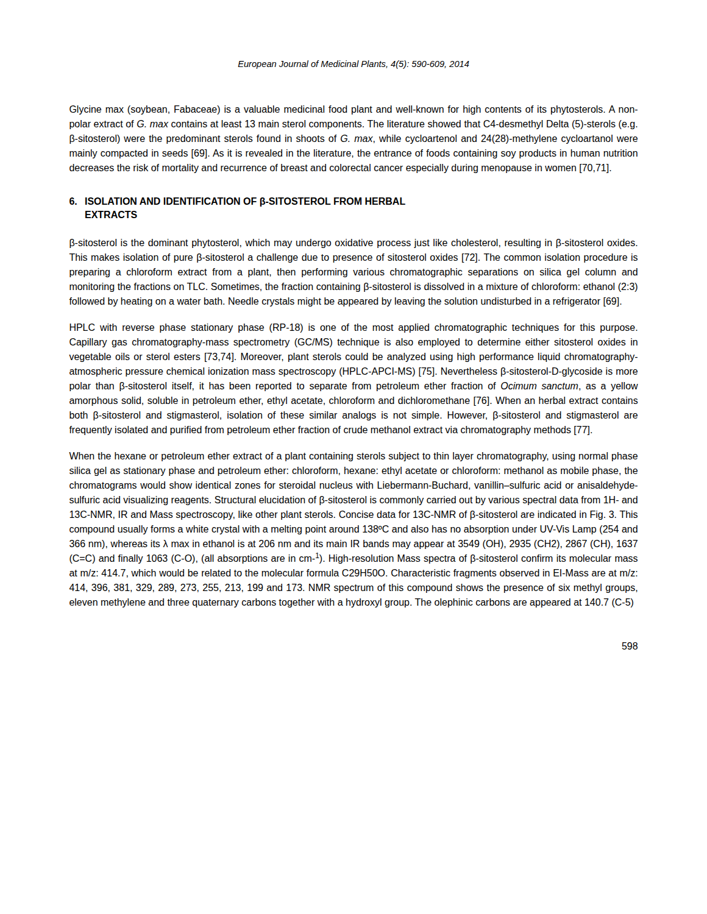European Journal of Medicinal Plants, 4(5): 590-609, 2014
Glycine max (soybean, Fabaceae) is a valuable medicinal food plant and well-known for high contents of its phytosterols. A non-polar extract of G. max contains at least 13 main sterol components. The literature showed that C4-desmethyl Delta (5)-sterols (e.g. β-sitosterol) were the predominant sterols found in shoots of G. max, while cycloartenol and 24(28)-methylene cycloartanol were mainly compacted in seeds [69]. As it is revealed in the literature, the entrance of foods containing soy products in human nutrition decreases the risk of mortality and recurrence of breast and colorectal cancer especially during menopause in women [70,71].
6. ISOLATION AND IDENTIFICATION OF β-SITOSTEROL FROM HERBAL EXTRACTS
β-sitosterol is the dominant phytosterol, which may undergo oxidative process just like cholesterol, resulting in β-sitosterol oxides. This makes isolation of pure β-sitosterol a challenge due to presence of sitosterol oxides [72]. The common isolation procedure is preparing a chloroform extract from a plant, then performing various chromatographic separations on silica gel column and monitoring the fractions on TLC. Sometimes, the fraction containing β-sitosterol is dissolved in a mixture of chloroform: ethanol (2:3) followed by heating on a water bath. Needle crystals might be appeared by leaving the solution undisturbed in a refrigerator [69].
HPLC with reverse phase stationary phase (RP-18) is one of the most applied chromatographic techniques for this purpose. Capillary gas chromatography-mass spectrometry (GC/MS) technique is also employed to determine either sitosterol oxides in vegetable oils or sterol esters [73,74]. Moreover, plant sterols could be analyzed using high performance liquid chromatography-atmospheric pressure chemical ionization mass spectroscopy (HPLC-APCI-MS) [75]. Nevertheless β-sitosterol-D-glycoside is more polar than β-sitosterol itself, it has been reported to separate from petroleum ether fraction of Ocimum sanctum, as a yellow amorphous solid, soluble in petroleum ether, ethyl acetate, chloroform and dichloromethane [76]. When an herbal extract contains both β-sitosterol and stigmasterol, isolation of these similar analogs is not simple. However, β-sitosterol and stigmasterol are frequently isolated and purified from petroleum ether fraction of crude methanol extract via chromatography methods [77].
When the hexane or petroleum ether extract of a plant containing sterols subject to thin layer chromatography, using normal phase silica gel as stationary phase and petroleum ether: chloroform, hexane: ethyl acetate or chloroform: methanol as mobile phase, the chromatograms would show identical zones for steroidal nucleus with Liebermann-Buchard, vanillin–sulfuric acid or anisaldehyde-sulfuric acid visualizing reagents. Structural elucidation of β-sitosterol is commonly carried out by various spectral data from 1H- and 13C-NMR, IR and Mass spectroscopy, like other plant sterols. Concise data for 13C-NMR of β-sitosterol are indicated in Fig. 3. This compound usually forms a white crystal with a melting point around 138ºC and also has no absorption under UV-Vis Lamp (254 and 366 nm), whereas its λ max in ethanol is at 206 nm and its main IR bands may appear at 3549 (OH), 2935 (CH2), 2867 (CH), 1637 (C=C) and finally 1063 (C-O), (all absorptions are in cm-1). High-resolution Mass spectra of β-sitosterol confirm its molecular mass at m/z: 414.7, which would be related to the molecular formula C29H50O. Characteristic fragments observed in EI-Mass are at m/z: 414, 396, 381, 329, 289, 273, 255, 213, 199 and 173. NMR spectrum of this compound shows the presence of six methyl groups, eleven methylene and three quaternary carbons together with a hydroxyl group. The olephinic carbons are appeared at 140.7 (C-5)
598